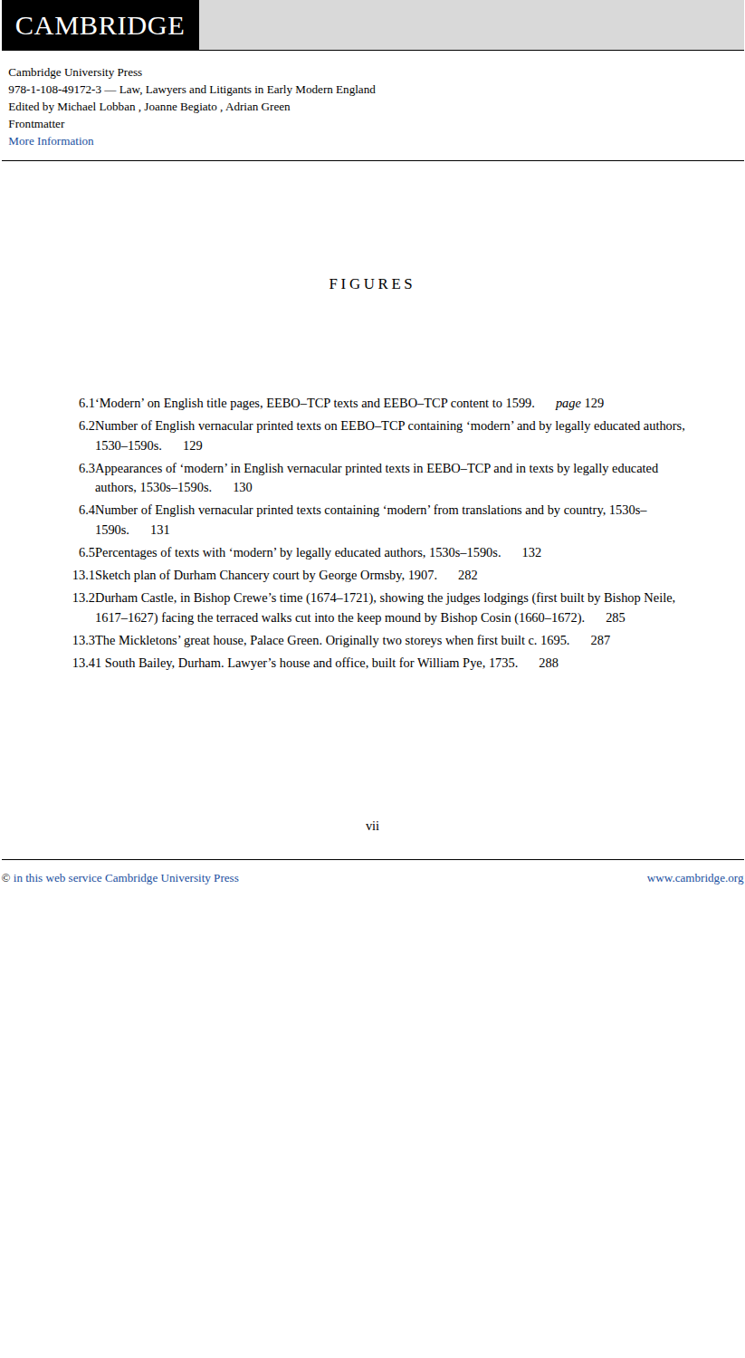CAMBRIDGE
Cambridge University Press
978-1-108-49172-3 — Law, Lawyers and Litigants in Early Modern England
Edited by Michael Lobban , Joanne Begiato , Adrian Green
Frontmatter
More Information
Figures
| 6.1 | ‘Modern’ on English title pages, EEBO–TCP texts and EEBO–TCP content to 1599. page 129 |
| 6.2 | Number of English vernacular printed texts on EEBO–TCP containing ‘modern’ and by legally educated authors, 1530–1590s. 129 |
| 6.3 | Appearances of ‘modern’ in English vernacular printed texts in EEBO–TCP and in texts by legally educated authors, 1530s–1590s. 130 |
| 6.4 | Number of English vernacular printed texts containing ‘modern’ from translations and by country, 1530s–1590s. 131 |
| 6.5 | Percentages of texts with ‘modern’ by legally educated authors, 1530s–1590s. 132 |
| 13.1 | Sketch plan of Durham Chancery court by George Ormsby, 1907. 282 |
| 13.2 | Durham Castle, in Bishop Crewe’s time (1674–1721), showing the judges lodgings (first built by Bishop Neile, 1617–1627) facing the terraced walks cut into the keep mound by Bishop Cosin (1660–1672). 285 |
| 13.3 | The Mickletons’ great house, Palace Green. Originally two storeys when first built c. 1695. 287 |
| 13.4 | 1 South Bailey, Durham. Lawyer’s house and office, built for William Pye, 1735. 288 |
vii
© in this web service Cambridge University Press
www.cambridge.org